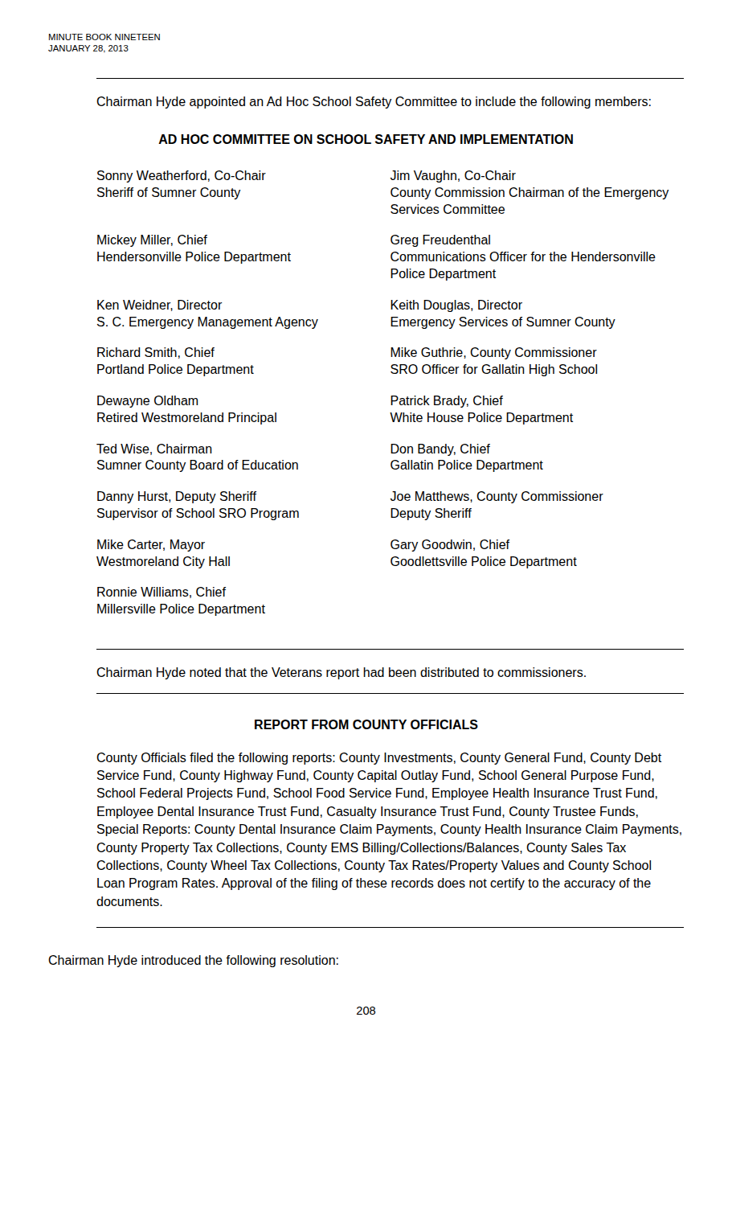MINUTE BOOK NINETEEN
JANUARY 28, 2013
Chairman Hyde appointed an Ad Hoc School Safety Committee to include the following members:
AD HOC COMMITTEE ON SCHOOL SAFETY AND IMPLEMENTATION
| Sonny Weatherford, Co-Chair Sheriff of Sumner County | Jim Vaughn, Co-Chair County Commission Chairman of the Emergency Services Committee |
| Mickey Miller, Chief Hendersonville Police Department | Greg Freudenthal Communications Officer for the Hendersonville Police Department |
| Ken Weidner, Director S. C. Emergency Management Agency | Keith Douglas, Director Emergency Services of Sumner County |
| Richard Smith, Chief Portland Police Department | Mike Guthrie, County Commissioner SRO Officer for Gallatin High School |
| Dewayne Oldham Retired Westmoreland Principal | Patrick Brady, Chief White House Police Department |
| Ted Wise, Chairman Sumner County Board of Education | Don Bandy, Chief Gallatin Police Department |
| Danny Hurst, Deputy Sheriff Supervisor of School SRO Program | Joe Matthews, County Commissioner Deputy Sheriff |
| Mike Carter, Mayor Westmoreland City Hall | Gary Goodwin, Chief Goodlettsville Police Department |
| Ronnie Williams, Chief Millersville Police Department | |
Chairman Hyde noted that the Veterans report had been distributed to commissioners.
REPORT FROM COUNTY OFFICIALS
County Officials filed the following reports: County Investments, County General Fund, County Debt Service Fund, County Highway Fund, County Capital Outlay Fund, School General Purpose Fund, School Federal Projects Fund, School Food Service Fund, Employee Health Insurance Trust Fund, Employee Dental Insurance Trust Fund, Casualty Insurance Trust Fund, County Trustee Funds, Special Reports: County Dental Insurance Claim Payments, County Health Insurance Claim Payments, County Property Tax Collections, County EMS Billing/Collections/Balances, County Sales Tax Collections, County Wheel Tax Collections, County Tax Rates/Property Values and County School Loan Program Rates. Approval of the filing of these records does not certify to the accuracy of the documents.
Chairman Hyde introduced the following resolution:
208